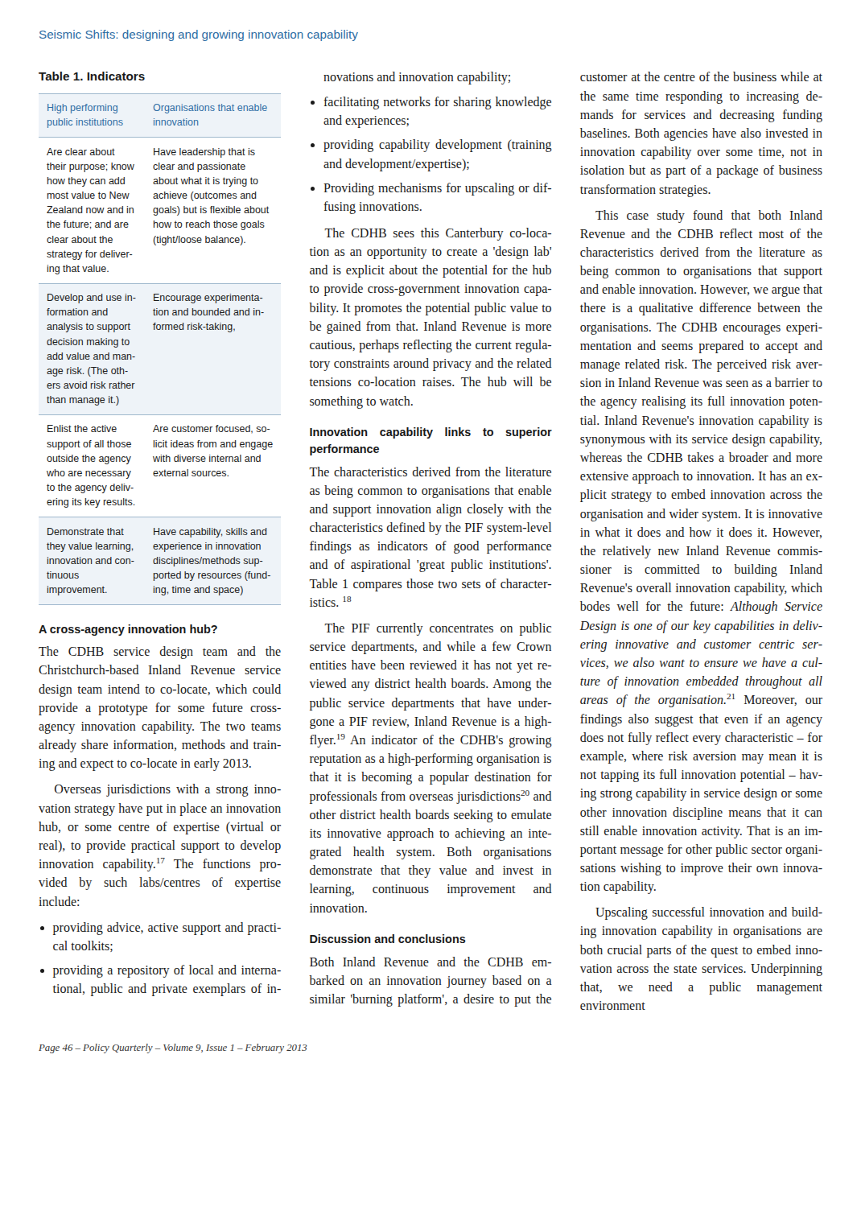Seismic Shifts: designing and growing innovation capability
Table 1. Indicators
| High performing public institutions | Organisations that enable innovation |
| --- | --- |
| Are clear about their purpose; know how they can add most value to New Zealand now and in the future; and are clear about the strategy for delivering that value. | Have leadership that is clear and passionate about what it is trying to achieve (outcomes and goals) but is flexible about how to reach those goals (tight/loose balance). |
| Develop and use information and analysis to support decision making to add value and manage risk. (The others avoid risk rather than manage it.) | Encourage experimentation and bounded and informed risk-taking, |
| Enlist the active support of all those outside the agency who are necessary to the agency delivering its key results. | Are customer focused, solicit ideas from and engage with diverse internal and external sources. |
| Demonstrate that they value learning, innovation and continuous improvement. | Have capability, skills and experience in innovation disciplines/methods supported by resources (funding, time and space) |
A cross-agency innovation hub?
The CDHB service design team and the Christchurch-based Inland Revenue service design team intend to co-locate, which could provide a prototype for some future cross-agency innovation capability. The two teams already share information, methods and training and expect to co-locate in early 2013.
Overseas jurisdictions with a strong innovation strategy have put in place an innovation hub, or some centre of expertise (virtual or real), to provide practical support to develop innovation capability.17 The functions provided by such labs/centres of expertise include:
providing advice, active support and practical toolkits;
providing a repository of local and international, public and private exemplars of innovations and innovation capability;
facilitating networks for sharing knowledge and experiences;
providing capability development (training and development/expertise);
Providing mechanisms for upscaling or diffusing innovations.
The CDHB sees this Canterbury co-location as an opportunity to create a 'design lab' and is explicit about the potential for the hub to provide cross-government innovation capability. It promotes the potential public value to be gained from that. Inland Revenue is more cautious, perhaps reflecting the current regulatory constraints around privacy and the related tensions co-location raises. The hub will be something to watch.
Innovation capability links to superior performance
The characteristics derived from the literature as being common to organisations that enable and support innovation align closely with the characteristics defined by the PIF system-level findings as indicators of good performance and of aspirational 'great public institutions'. Table 1 compares those two sets of characteristics. 18
The PIF currently concentrates on public service departments, and while a few Crown entities have been reviewed it has not yet reviewed any district health boards. Among the public service departments that have undergone a PIF review, Inland Revenue is a high-flyer.19 An indicator of the CDHB's growing reputation as a high-performing organisation is that it is becoming a popular destination for professionals from overseas jurisdictions20 and other district health boards seeking to emulate its innovative approach to achieving an integrated health system. Both organisations demonstrate that they value and invest in learning, continuous improvement and innovation.
Discussion and conclusions
Both Inland Revenue and the CDHB embarked on an innovation journey based on a similar 'burning platform', a desire to put the customer at the centre of the business while at the same time responding to increasing demands for services and decreasing funding baselines. Both agencies have also invested in innovation capability over some time, not in isolation but as part of a package of business transformation strategies.
This case study found that both Inland Revenue and the CDHB reflect most of the characteristics derived from the literature as being common to organisations that support and enable innovation. However, we argue that there is a qualitative difference between the organisations. The CDHB encourages experimentation and seems prepared to accept and manage related risk. The perceived risk aversion in Inland Revenue was seen as a barrier to the agency realising its full innovation potential. Inland Revenue's innovation capability is synonymous with its service design capability, whereas the CDHB takes a broader and more extensive approach to innovation. It has an explicit strategy to embed innovation across the organisation and wider system. It is innovative in what it does and how it does it. However, the relatively new Inland Revenue commissioner is committed to building Inland Revenue's overall innovation capability, which bodes well for the future: Although Service Design is one of our key capabilities in delivering innovative and customer centric services, we also want to ensure we have a culture of innovation embedded throughout all areas of the organisation.21 Moreover, our findings also suggest that even if an agency does not fully reflect every characteristic – for example, where risk aversion may mean it is not tapping its full innovation potential – having strong capability in service design or some other innovation discipline means that it can still enable innovation activity. That is an important message for other public sector organisations wishing to improve their own innovation capability.
Upscaling successful innovation and building innovation capability in organisations are both crucial parts of the quest to embed innovation across the state services. Underpinning that, we need a public management environment
Page 46 – Policy Quarterly – Volume 9, Issue 1 – February 2013